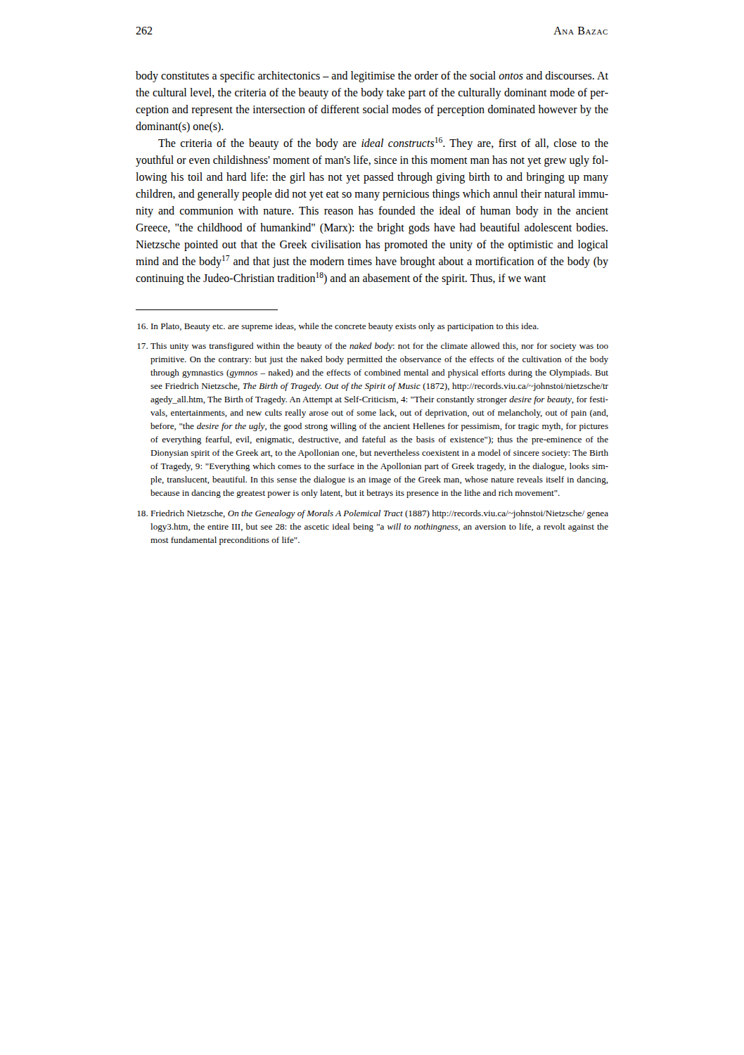262 Ana Bazac
body constitutes a specific architectonics – and legitimise the order of the social ontos and discourses. At the cultural level, the criteria of the beauty of the body take part of the culturally dominant mode of perception and represent the intersection of different social modes of perception dominated however by the dominant(s) one(s).
The criteria of the beauty of the body are ideal constructs16. They are, first of all, close to the youthful or even childishness' moment of man's life, since in this moment man has not yet grew ugly following his toil and hard life: the girl has not yet passed through giving birth to and bringing up many children, and generally people did not yet eat so many pernicious things which annul their natural immunity and communion with nature. This reason has founded the ideal of human body in the ancient Greece, "the childhood of humankind" (Marx): the bright gods have had beautiful adolescent bodies. Nietzsche pointed out that the Greek civilisation has promoted the unity of the optimistic and logical mind and the body17 and that just the modern times have brought about a mortification of the body (by continuing the Judeo-Christian tradition18) and an abasement of the spirit. Thus, if we want
In Plato, Beauty etc. are supreme ideas, while the concrete beauty exists only as participation to this idea.
This unity was transfigured within the beauty of the naked body: not for the climate allowed this, nor for society was too primitive. On the contrary: but just the naked body permitted the observance of the effects of the cultivation of the body through gymnastics (gymnos – naked) and the effects of combined mental and physical efforts during the Olympiads. But see Friedrich Nietzsche, The Birth of Tragedy. Out of the Spirit of Music (1872), http://records.viu.ca/~johnstoi/nietzsche/tragedy_all.htm, The Birth of Tragedy. An Attempt at Self-Criticism, 4: "Their constantly stronger desire for beauty, for festivals, entertainments, and new cults really arose out of some lack, out of deprivation, out of melancholy, out of pain (and, before, "the desire for the ugly, the good strong willing of the ancient Hellenes for pessimism, for tragic myth, for pictures of everything fearful, evil, enigmatic, destructive, and fateful as the basis of existence"); thus the pre-eminence of the Dionysian spirit of the Greek art, to the Apollonian one, but nevertheless coexistent in a model of sincere society: The Birth of Tragedy, 9: "Everything which comes to the surface in the Apollonian part of Greek tragedy, in the dialogue, looks simple, translucent, beautiful. In this sense the dialogue is an image of the Greek man, whose nature reveals itself in dancing, because in dancing the greatest power is only latent, but it betrays its presence in the lithe and rich movement".
Friedrich Nietzsche, On the Genealogy of Morals A Polemical Tract (1887) http://records.viu.ca/~johnstoi/Nietzsche/ genealogy3.htm, the entire III, but see 28: the ascetic ideal being "a will to nothingness, an aversion to life, a revolt against the most fundamental preconditions of life".